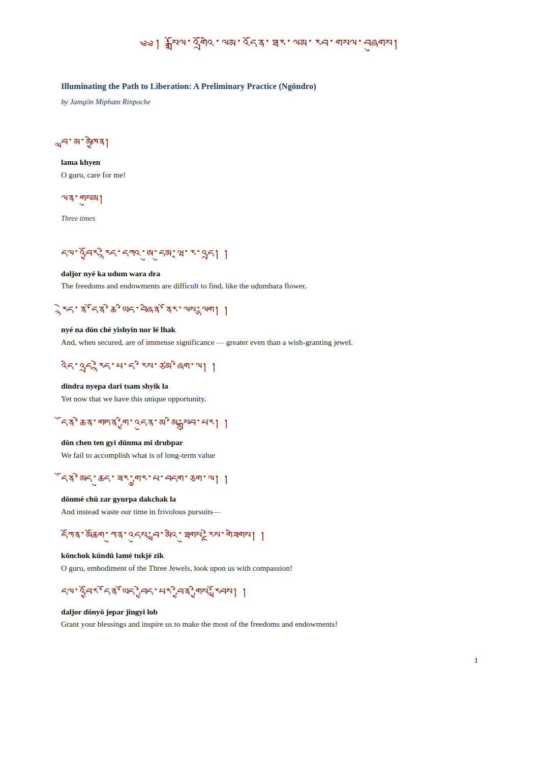༄༅། །སྒྲོལ་འགྲོའི་ལམ་འདོན་ཐར་ལམ་རབ་གསལ་བཞུགས།
Illuminating the Path to Liberation: A Preliminary Practice (Ngöndro)
by Jamgön Mipham Rinpoche
བླ་མ་མཁྱེན།
lama khyen
O guru, care for me!
ལན་གསུམ།
Three times
དལ་འབྱོར་རྙེད་དཀའ་ཨུ་དུམ་ཝཱ་ར་འདྲ། །
daljor nyé ka udum wara dra
The freedoms and endowments are difficult to find, like the uḍumbara flower,
རྙེད་ན་དོན་ཆེ་ཡིད་བཞིན་ནོར་ལས་ལྷག། །
nyé na dön ché yishyin nor lé lhak
And, when secured, are of immense significance — greater even than a wish-granting jewel.
འདི་འདྲ་རྙེད་པ་ད་རིས་ཙམ་ཞིག་ལ། །
dindra nyepa dari tsam shyik la
Yet now that we have this unique opportunity,
དོན་ཆེན་གཏན་གྱི་འདུན་མ་མི་སྒྲུབ་པར། །
dön chen ten gyi dünma mi drubpar
We fail to accomplish what is of long-term value
དོན་མེད་ཆུད་ཟར་གྱུར་པ་བདག་ཅག་ལ། །
dönmé chü zar gyurpa dakchak la
And instead waste our time in frivolous pursuits—
དཀོན་མཆོག་ཀུན་འདུས་བླ་མའི་ཐུགས་རྗེས་གཟིགས། །
könchok kündü lamé tukjé zik
O guru, embodiment of the Three Jewels, look upon us with compassion!
དལ་འབྱོར་དོན་ཡོད་བྱེད་པར་བྱིན་གྱིས་རློབས། །
daljor dönyö jepar jingyi lob
Grant your blessings and inspire us to make the most of the freedoms and endowments!
1